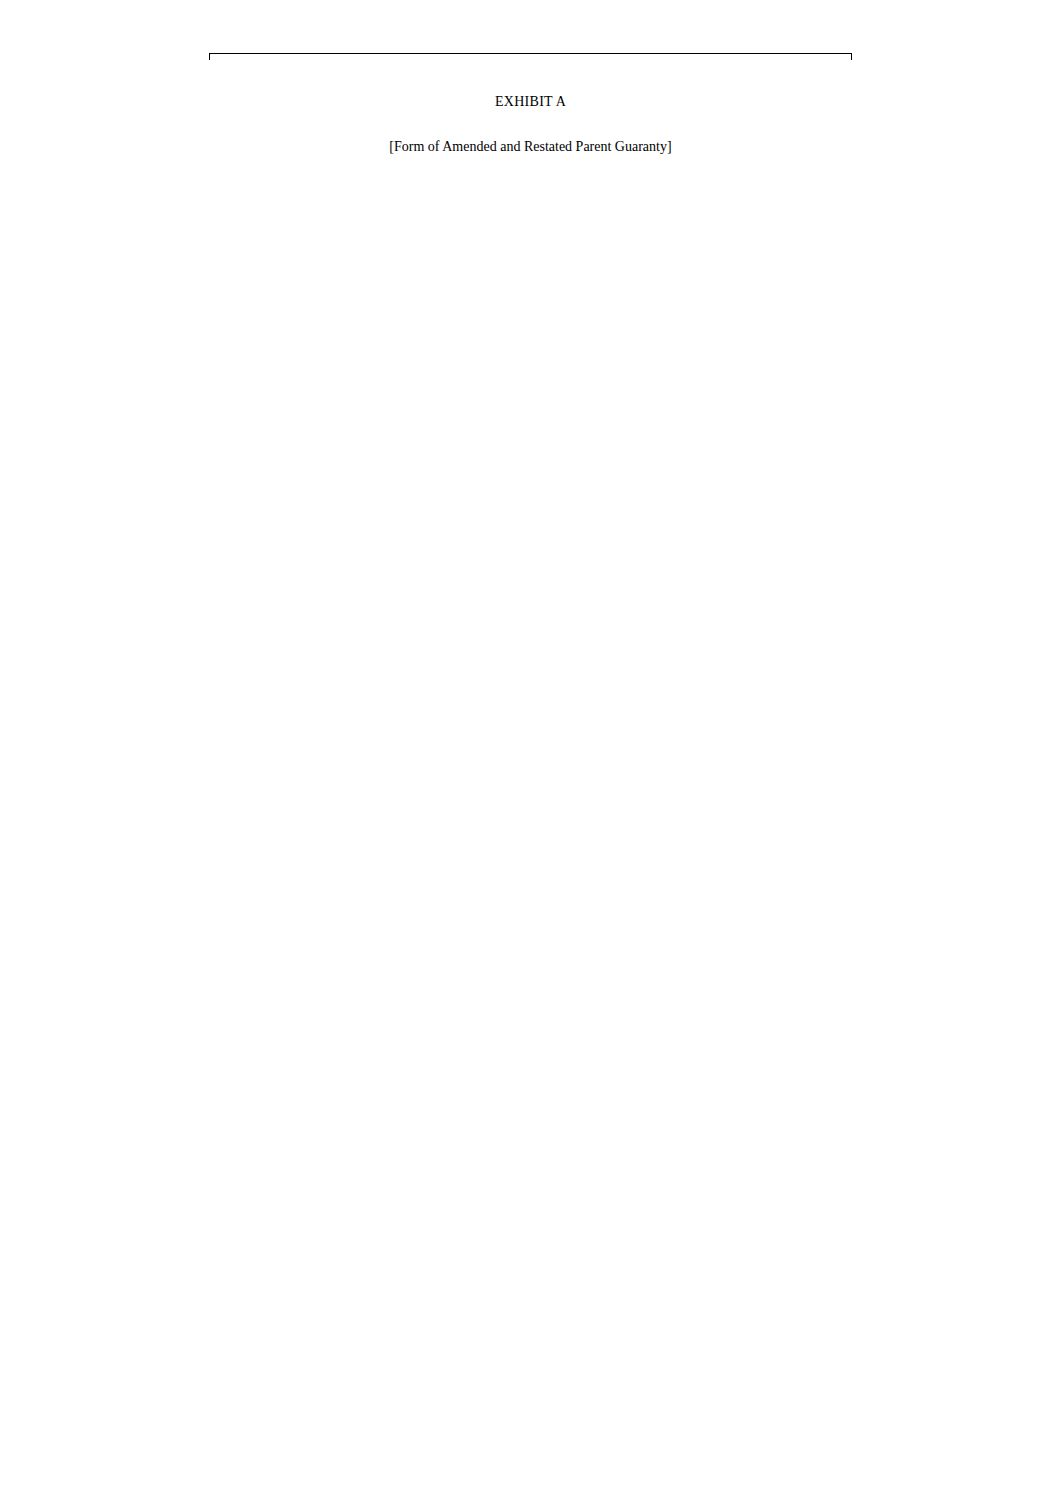EXHIBIT A
[Form of Amended and Restated Parent Guaranty]